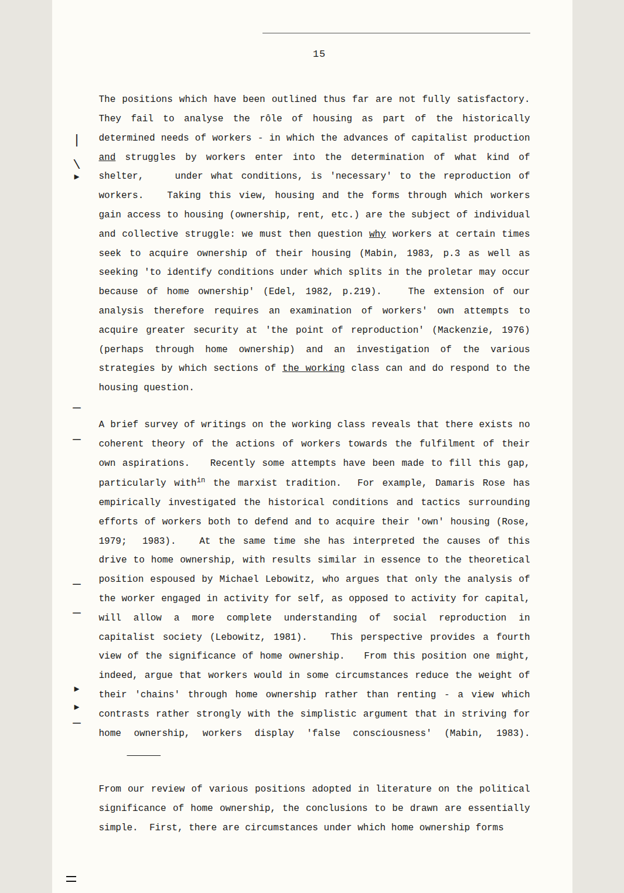15
| \ ▸ — — — — ▸ ▸ —
The positions which have been outlined thus far are not fully satisfactory. They fail to analyse the rôle of housing as part of the historically determined needs of workers - in which the advances of capitalist production and struggles by workers enter into the determination of what kind of shelter, under what conditions, is 'necessary' to the reproduction of workers. Taking this view, housing and the forms through which workers gain access to housing (ownership, rent, etc.) are the subject of individual and collective struggle: we must then question why workers at certain times seek to acquire ownership of their housing (Mabin, 1983, p.3 as well as seeking 'to identify conditions under which splits in the proletar may occur because of home ownership' (Edel, 1982, p.219). The extension of our analysis therefore requires an examination of workers' own attempts to acquire greater security at 'the point of reproduction' (Mackenzie, 1976) (perhaps through home ownership) and an investigation of the various strategies by which sections of the working class can and do respond to the housing question.
A brief survey of writings on the working class reveals that there exists no coherent theory of the actions of workers towards the fulfilment of their own aspirations. Recently some attempts have been made to fill this gap, particularly within the marxist tradition. For example, Damaris Rose has empirically investigated the historical conditions and tactics surrounding efforts of workers both to defend and to acquire their 'own' housing (Rose, 1979; 1983). At the same time she has interpreted the causes of this drive to home ownership, with results similar in essence to the theoretical position espoused by Michael Lebowitz, who argues that only the analysis of the worker engaged in activity for self, as opposed to activity for capital, will allow a more complete understanding of social reproduction in capitalist society (Lebowitz, 1981). This perspective provides a fourth view of the significance of home ownership. From this position one might, indeed, argue that workers would in some circumstances reduce the weight of their 'chains' through home ownership rather than renting - a view which contrasts rather strongly with the simplistic argument that in striving for home ownership, workers display 'false consciousness' (Mabin, 1983).
From our review of various positions adopted in literature on the political significance of home ownership, the conclusions to be drawn are essentially simple. First, there are circumstances under which home ownership forms